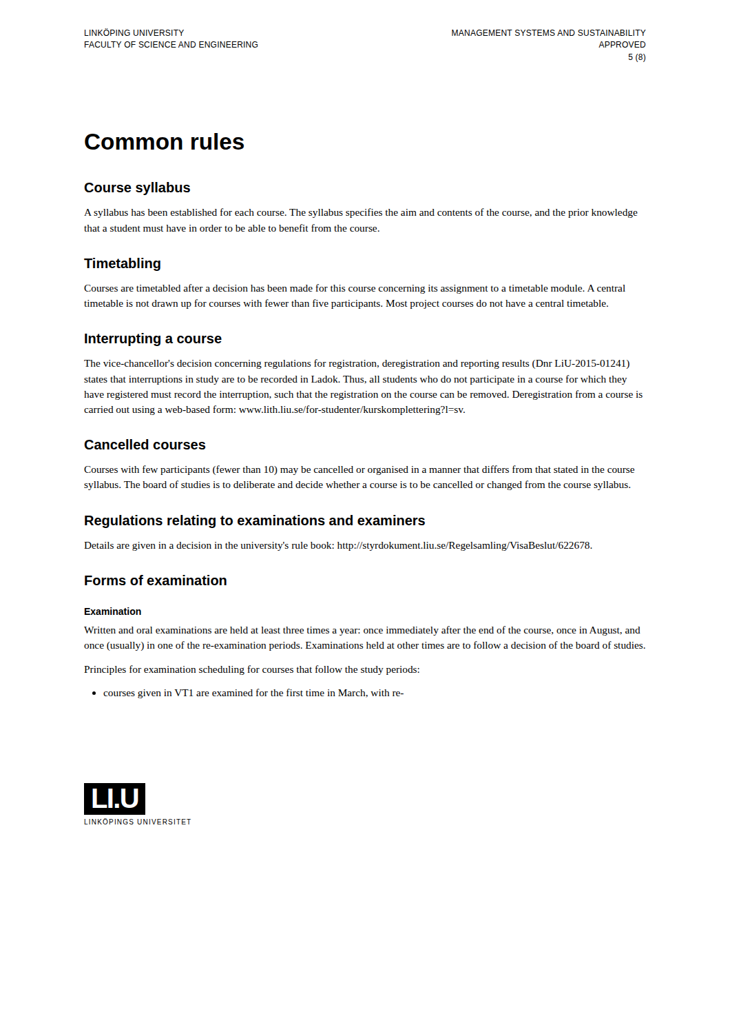LINKÖPING UNIVERSITY
FACULTY OF SCIENCE AND ENGINEERING
MANAGEMENT SYSTEMS AND SUSTAINABILITY
APPROVED
5 (8)
Common rules
Course syllabus
A syllabus has been established for each course. The syllabus specifies the aim and contents of the course, and the prior knowledge that a student must have in order to be able to benefit from the course.
Timetabling
Courses are timetabled after a decision has been made for this course concerning its assignment to a timetable module. A central timetable is not drawn up for courses with fewer than five participants. Most project courses do not have a central timetable.
Interrupting a course
The vice-chancellor's decision concerning regulations for registration, deregistration and reporting results (Dnr LiU-2015-01241) states that interruptions in study are to be recorded in Ladok. Thus, all students who do not participate in a course for which they have registered must record the interruption, such that the registration on the course can be removed. Deregistration from a course is carried out using a web-based form: www.lith.liu.se/for-studenter/kurskomplettering?l=sv.
Cancelled courses
Courses with few participants (fewer than 10) may be cancelled or organised in a manner that differs from that stated in the course syllabus. The board of studies is to deliberate and decide whether a course is to be cancelled or changed from the course syllabus.
Regulations relating to examinations and examiners
Details are given in a decision in the university's rule book: http://styrdokument.liu.se/Regelsamling/VisaBeslut/622678.
Forms of examination
Examination
Written and oral examinations are held at least three times a year: once immediately after the end of the course, once in August, and once (usually) in one of the re-examination periods. Examinations held at other times are to follow a decision of the board of studies.
Principles for examination scheduling for courses that follow the study periods:
courses given in VT1 are examined for the first time in March, with re-
LI.U
LINKÖPINGS UNIVERSITET